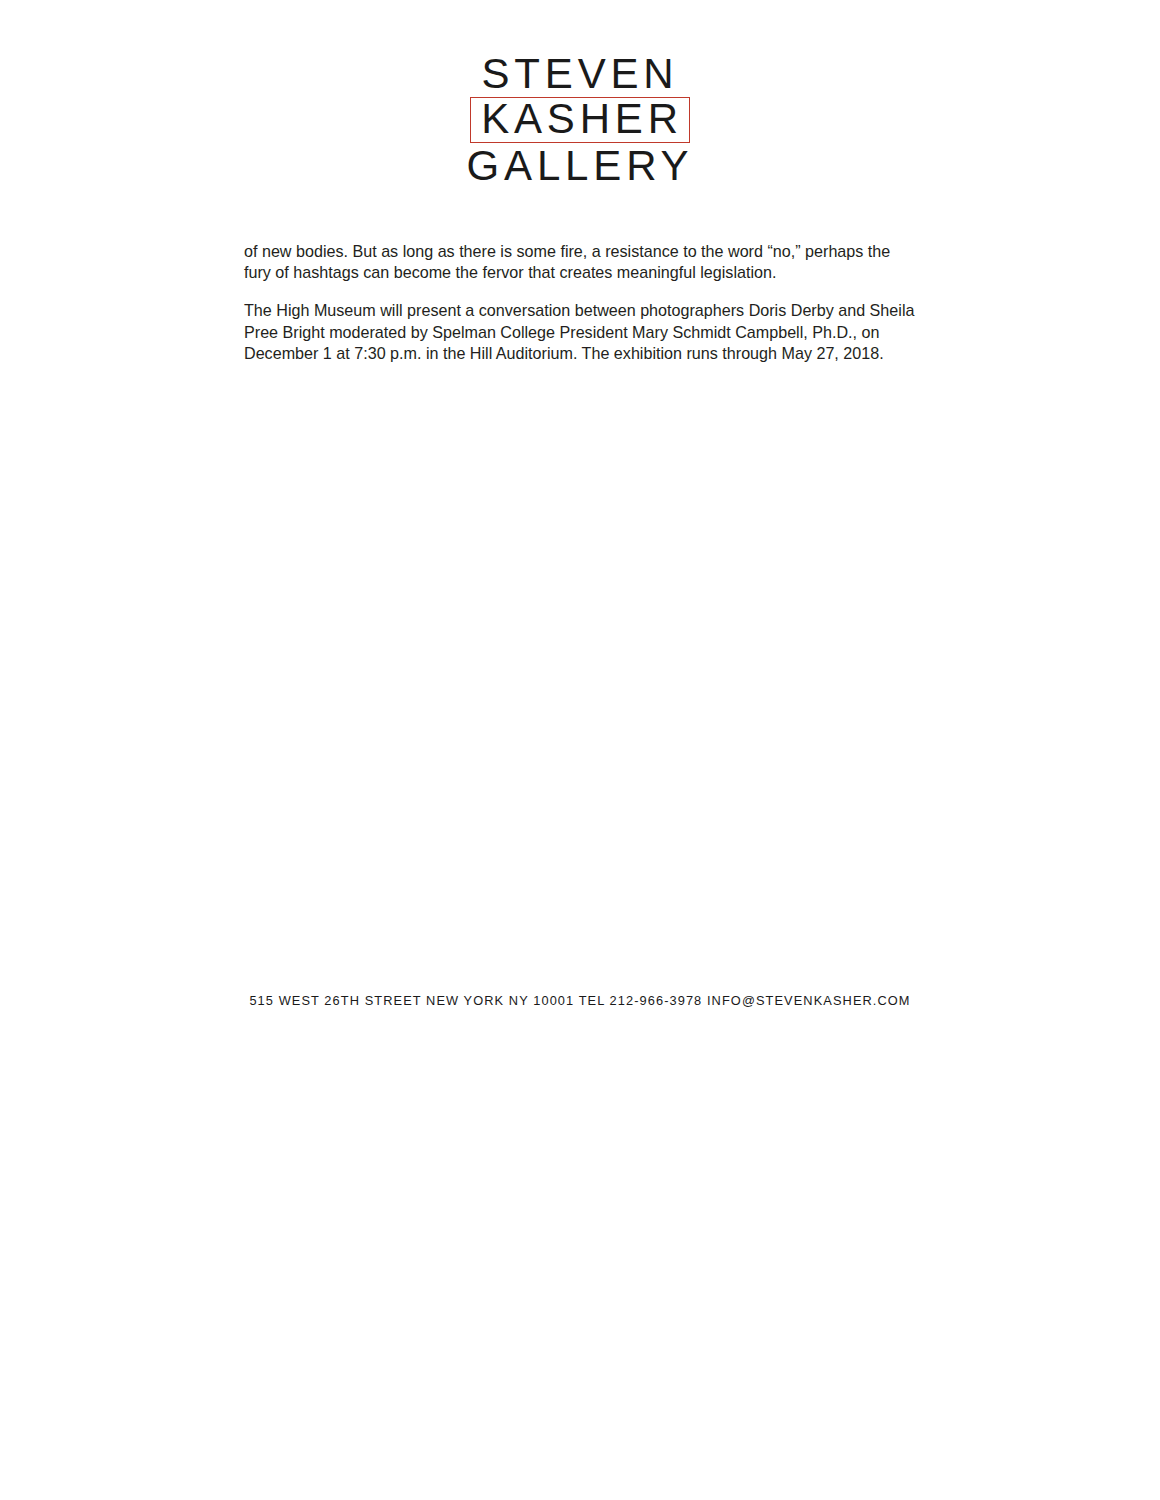STEVEN
KASHER
GALLERY
of new bodies. But as long as there is some fire, a resistance to the word “no,” perhaps the fury of hashtags can become the fervor that creates meaningful legislation.
The High Museum will present a conversation between photographers Doris Derby and Sheila Pree Bright moderated by Spelman College President Mary Schmidt Campbell, Ph.D., on December 1 at 7:30 p.m. in the Hill Auditorium. The exhibition runs through May 27, 2018.
515 WEST 26TH STREET NEW YORK NY 10001 TEL 212-966-3978 INFO@STEVENKASHER.COM